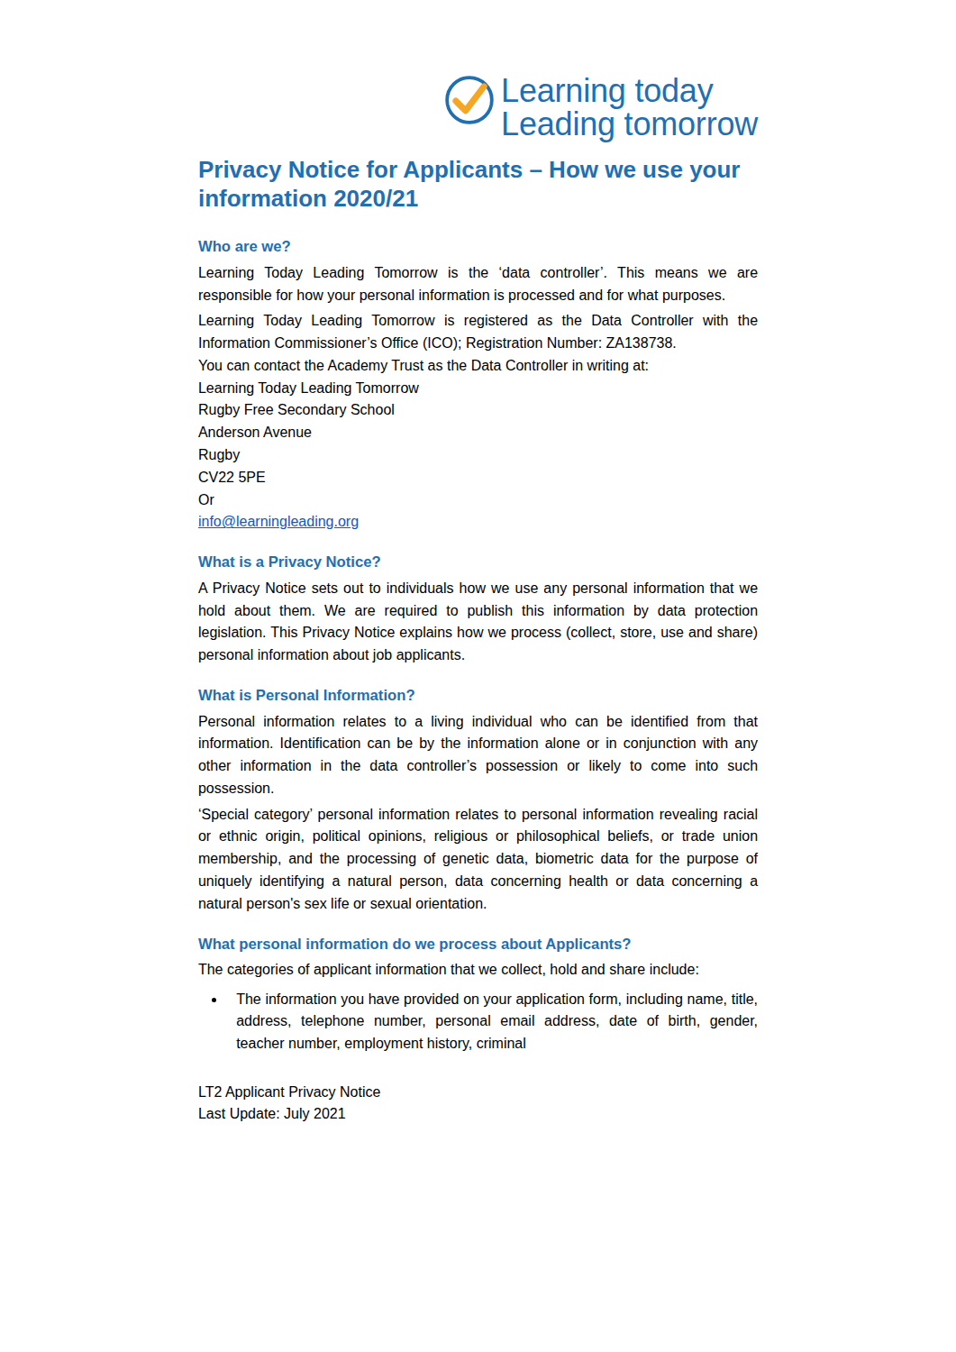Learning today
Leading tomorrow
Privacy Notice for Applicants – How we use your information 2020/21
Who are we?
Learning Today Leading Tomorrow is the ‘data controller’. This means we are responsible for how your personal information is processed and for what purposes.
Learning Today Leading Tomorrow is registered as the Data Controller with the Information Commissioner’s Office (ICO); Registration Number: ZA138738.
You can contact the Academy Trust as the Data Controller in writing at:
Learning Today Leading Tomorrow
Rugby Free Secondary School
Anderson Avenue
Rugby
CV22 5PE
Or
info@learningleading.org
What is a Privacy Notice?
A Privacy Notice sets out to individuals how we use any personal information that we hold about them. We are required to publish this information by data protection legislation. This Privacy Notice explains how we process (collect, store, use and share) personal information about job applicants.
What is Personal Information?
Personal information relates to a living individual who can be identified from that information. Identification can be by the information alone or in conjunction with any other information in the data controller’s possession or likely to come into such possession.
‘Special category’ personal information relates to personal information revealing racial or ethnic origin, political opinions, religious or philosophical beliefs, or trade union membership, and the processing of genetic data, biometric data for the purpose of uniquely identifying a natural person, data concerning health or data concerning a natural person's sex life or sexual orientation.
What personal information do we process about Applicants?
The categories of applicant information that we collect, hold and share include:
The information you have provided on your application form, including name, title, address, telephone number, personal email address, date of birth, gender, teacher number, employment history, criminal
LT2 Applicant Privacy Notice
Last Update: July 2021